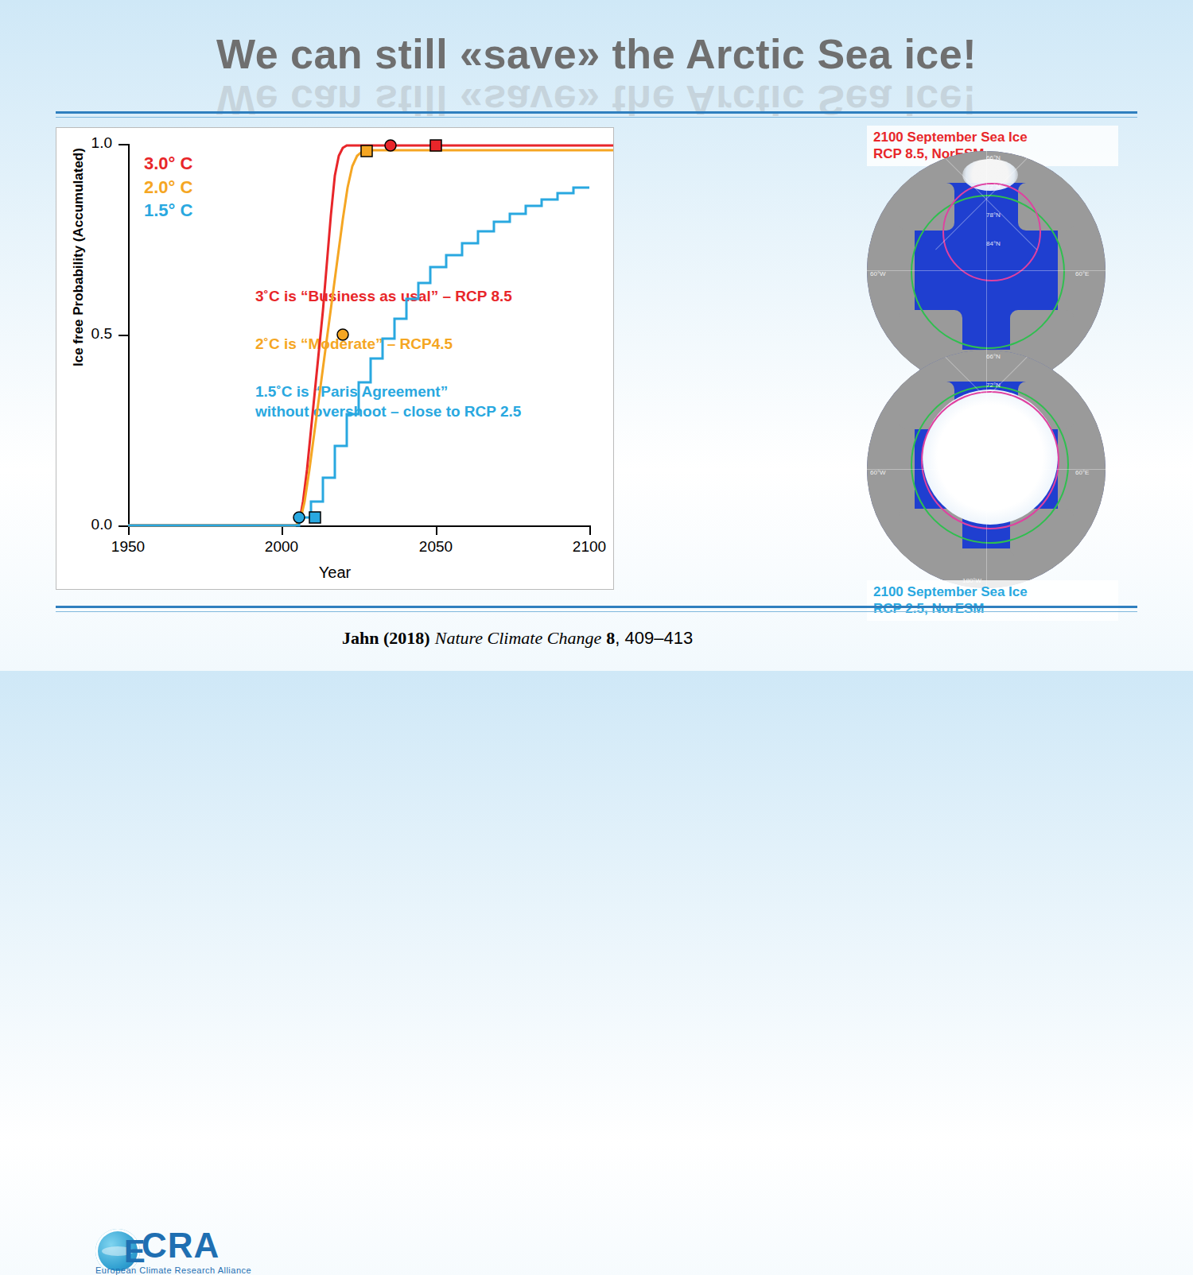We can still «save» the Arctic Sea ice!
We can still «save» the Arctic Sea ice!
Ice free Probability (Accumulated)
1.0
0.5
0.0
1950
2000
2050
2100
Year
3.0° C
2.0° C
1.5° C
3˚C is “Business as usal” – RCP 8.5
2˚C is “Moderate” – RCP4.5
1.5˚C is “Paris Agreement”
without overshoot – close to RCP 2.5
2100 September Sea Ice
RCP 8.5, NorESM
66°N
72°N
78°N
84°N
60°W
60°E
180°W
66°N
72°N
78°N
84°N
60°W
60°E
180°W
2100 September Sea Ice
RCP 2.5, NorESM
Jahn (2018) Nature Climate Change 8, 409–413
E
CRA
European Climate Research Alliance